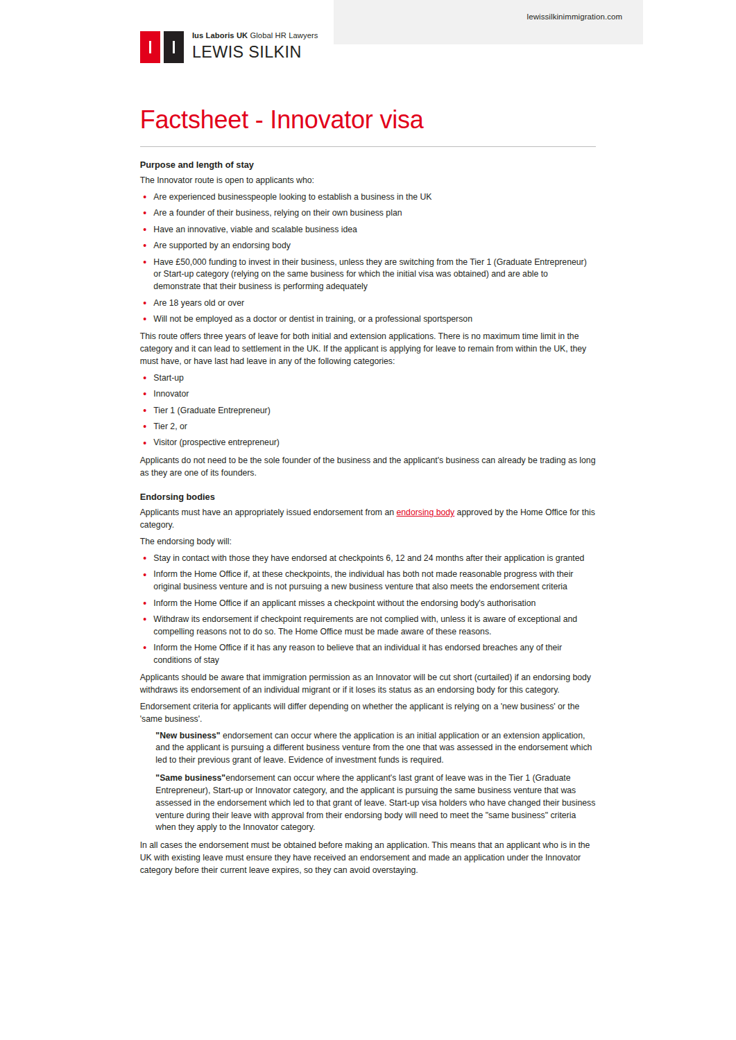lewissilkinimmigration.com
Ius Laboris UK Global HR Lawyers
LEWIS SILKIN
Factsheet - Innovator visa
Purpose and length of stay
The Innovator route is open to applicants who:
Are experienced businesspeople looking to establish a business in the UK
Are a founder of their business, relying on their own business plan
Have an innovative, viable and scalable business idea
Are supported by an endorsing body
Have £50,000 funding to invest in their business, unless they are switching from the Tier 1 (Graduate Entrepreneur) or Start-up category (relying on the same business for which the initial visa was obtained) and are able to demonstrate that their business is performing adequately
Are 18 years old or over
Will not be employed as a doctor or dentist in training, or a professional sportsperson
This route offers three years of leave for both initial and extension applications. There is no maximum time limit in the category and it can lead to settlement in the UK. If the applicant is applying for leave to remain from within the UK, they must have, or have last had leave in any of the following categories:
Start-up
Innovator
Tier 1 (Graduate Entrepreneur)
Tier 2, or
Visitor (prospective entrepreneur)
Applicants do not need to be the sole founder of the business and the applicant's business can already be trading as long as they are one of its founders.
Endorsing bodies
Applicants must have an appropriately issued endorsement from an endorsing body approved by the Home Office for this category.
The endorsing body will:
Stay in contact with those they have endorsed at checkpoints 6, 12 and 24 months after their application is granted
Inform the Home Office if, at these checkpoints, the individual has both not made reasonable progress with their original business venture and is not pursuing a new business venture that also meets the endorsement criteria
Inform the Home Office if an applicant misses a checkpoint without the endorsing body's authorisation
Withdraw its endorsement if checkpoint requirements are not complied with, unless it is aware of exceptional and compelling reasons not to do so. The Home Office must be made aware of these reasons.
Inform the Home Office if it has any reason to believe that an individual it has endorsed breaches any of their conditions of stay
Applicants should be aware that immigration permission as an Innovator will be cut short (curtailed) if an endorsing body withdraws its endorsement of an individual migrant or if it loses its status as an endorsing body for this category.
Endorsement criteria for applicants will differ depending on whether the applicant is relying on a 'new business' or the 'same business'.
"New business" endorsement can occur where the application is an initial application or an extension application, and the applicant is pursuing a different business venture from the one that was assessed in the endorsement which led to their previous grant of leave. Evidence of investment funds is required.
"Same business"endorsement can occur where the applicant's last grant of leave was in the Tier 1 (Graduate Entrepreneur), Start-up or Innovator category, and the applicant is pursuing the same business venture that was assessed in the endorsement which led to that grant of leave. Start-up visa holders who have changed their business venture during their leave with approval from their endorsing body will need to meet the "same business" criteria when they apply to the Innovator category.
In all cases the endorsement must be obtained before making an application. This means that an applicant who is in the UK with existing leave must ensure they have received an endorsement and made an application under the Innovator category before their current leave expires, so they can avoid overstaying.